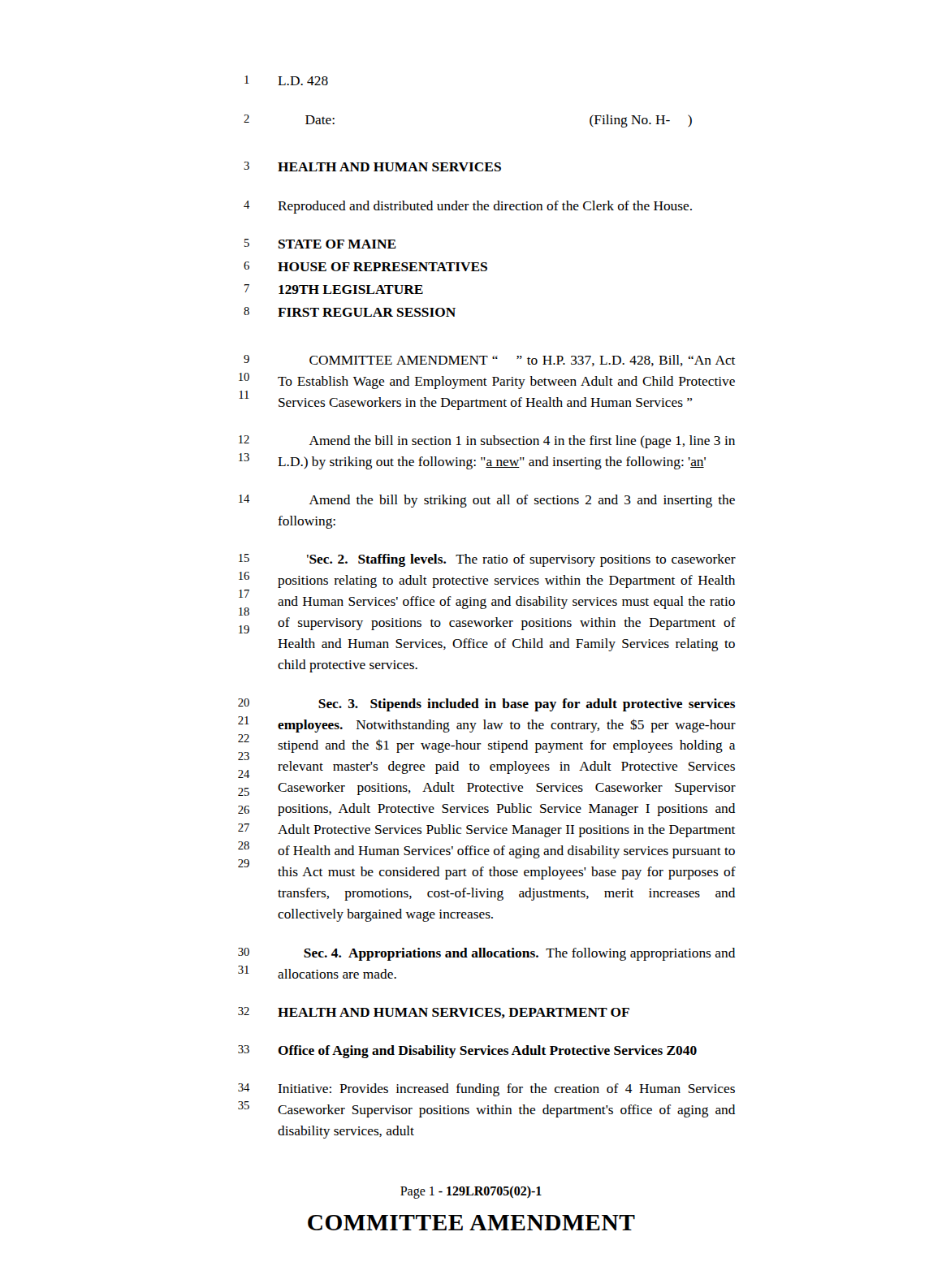| 1 | L.D. 428 |
| 2 | Date: (Filing No. H- ) |
| 3 | HEALTH AND HUMAN SERVICES |
| 4 | Reproduced and distributed under the direction of the Clerk of the House. |
| 5 | STATE OF MAINE |
| 6 | HOUSE OF REPRESENTATIVES |
| 7 | 129TH LEGISLATURE |
| 8 | FIRST REGULAR SESSION |
| 9 10 11 | COMMITTEE AMENDMENT “ ” to H.P. 337, L.D. 428, Bill, “An Act To Establish Wage and Employment Parity between Adult and Child Protective Services Caseworkers in the Department of Health and Human Services ” |
| 12 13 | Amend the bill in section 1 in subsection 4 in the first line (page 1, line 3 in L.D.) by striking out the following: " a new " and inserting the following: ' an ' |
| 14 | Amend the bill by striking out all of sections 2 and 3 and inserting the following: |
| 15 16 17 18 19 | ' Sec. 2. Staffing levels. The ratio of supervisory positions to caseworker positions relating to adult protective services within the Department of Health and Human Services' office of aging and disability services must equal the ratio of supervisory positions to caseworker positions within the Department of Health and Human Services, Office of Child and Family Services relating to child protective services. |
| 20 21 22 23 24 25 26 27 28 29 | Sec. 3. Stipends included in base pay for adult protective services employees. Notwithstanding any law to the contrary, the $5 per wage-hour stipend and the $1 per wage-hour stipend payment for employees holding a relevant master's degree paid to employees in Adult Protective Services Caseworker positions, Adult Protective Services Caseworker Supervisor positions, Adult Protective Services Public Service Manager I positions and Adult Protective Services Public Service Manager II positions in the Department of Health and Human Services' office of aging and disability services pursuant to this Act must be considered part of those employees' base pay for purposes of transfers, promotions, cost-of-living adjustments, merit increases and collectively bargained wage increases. |
| 30 31 | Sec. 4. Appropriations and allocations. The following appropriations and allocations are made. |
| 32 | HEALTH AND HUMAN SERVICES, DEPARTMENT OF |
| 33 | Office of Aging and Disability Services Adult Protective Services Z040 |
| 34 35 | Initiative: Provides increased funding for the creation of 4 Human Services Caseworker Supervisor positions within the department's office of aging and disability services, adult |
Page 1 - 129LR0705(02)-1
COMMITTEE AMENDMENT